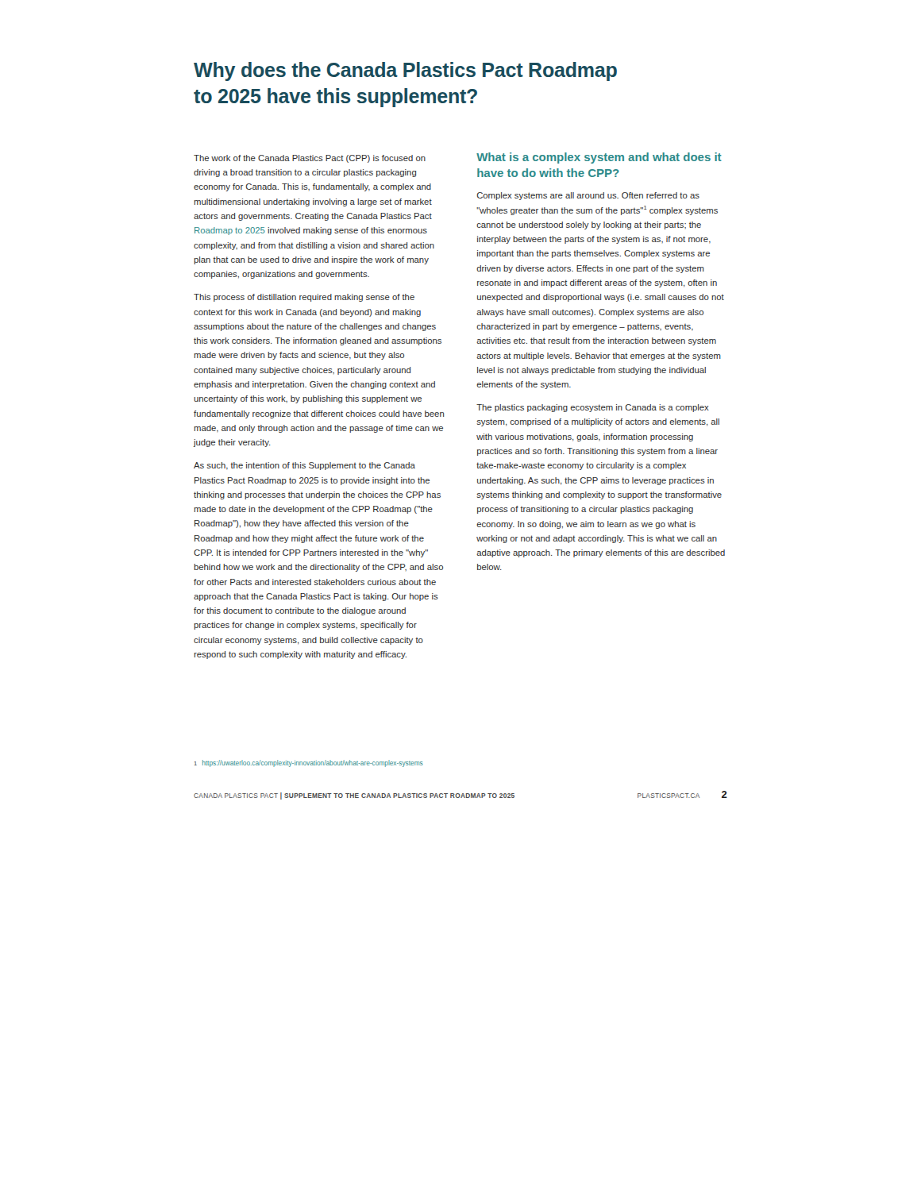Why does the Canada Plastics Pact Roadmap
to 2025 have this supplement?
The work of the Canada Plastics Pact (CPP) is focused on driving a broad transition to a circular plastics packaging economy for Canada. This is, fundamentally, a complex and multidimensional undertaking involving a large set of market actors and governments. Creating the Canada Plastics Pact Roadmap to 2025 involved making sense of this enormous complexity, and from that distilling a vision and shared action plan that can be used to drive and inspire the work of many companies, organizations and governments.
This process of distillation required making sense of the context for this work in Canada (and beyond) and making assumptions about the nature of the challenges and changes this work considers. The information gleaned and assumptions made were driven by facts and science, but they also contained many subjective choices, particularly around emphasis and interpretation. Given the changing context and uncertainty of this work, by publishing this supplement we fundamentally recognize that different choices could have been made, and only through action and the passage of time can we judge their veracity.
As such, the intention of this Supplement to the Canada Plastics Pact Roadmap to 2025 is to provide insight into the thinking and processes that underpin the choices the CPP has made to date in the development of the CPP Roadmap ("the Roadmap"), how they have affected this version of the Roadmap and how they might affect the future work of the CPP. It is intended for CPP Partners interested in the "why" behind how we work and the directionality of the CPP, and also for other Pacts and interested stakeholders curious about the approach that the Canada Plastics Pact is taking. Our hope is for this document to contribute to the dialogue around practices for change in complex systems, specifically for circular economy systems, and build collective capacity to respond to such complexity with maturity and efficacy.
What is a complex system and what does it have to do with the CPP?
Complex systems are all around us. Often referred to as "wholes greater than the sum of the parts"1 complex systems cannot be understood solely by looking at their parts; the interplay between the parts of the system is as, if not more, important than the parts themselves. Complex systems are driven by diverse actors. Effects in one part of the system resonate in and impact different areas of the system, often in unexpected and disproportional ways (i.e. small causes do not always have small outcomes). Complex systems are also characterized in part by emergence – patterns, events, activities etc. that result from the interaction between system actors at multiple levels. Behavior that emerges at the system level is not always predictable from studying the individual elements of the system.
The plastics packaging ecosystem in Canada is a complex system, comprised of a multiplicity of actors and elements, all with various motivations, goals, information processing practices and so forth. Transitioning this system from a linear take-make-waste economy to circularity is a complex undertaking. As such, the CPP aims to leverage practices in systems thinking and complexity to support the transformative process of transitioning to a circular plastics packaging economy. In so doing, we aim to learn as we go what is working or not and adapt accordingly. This is what we call an adaptive approach. The primary elements of this are described below.
1 https://uwaterloo.ca/complexity-innovation/about/what-are-complex-systems
CANADA PLASTICS PACT | SUPPLEMENT TO THE CANADA PLASTICS PACT ROADMAP TO 2025
PLASTICSPACT.CA 2